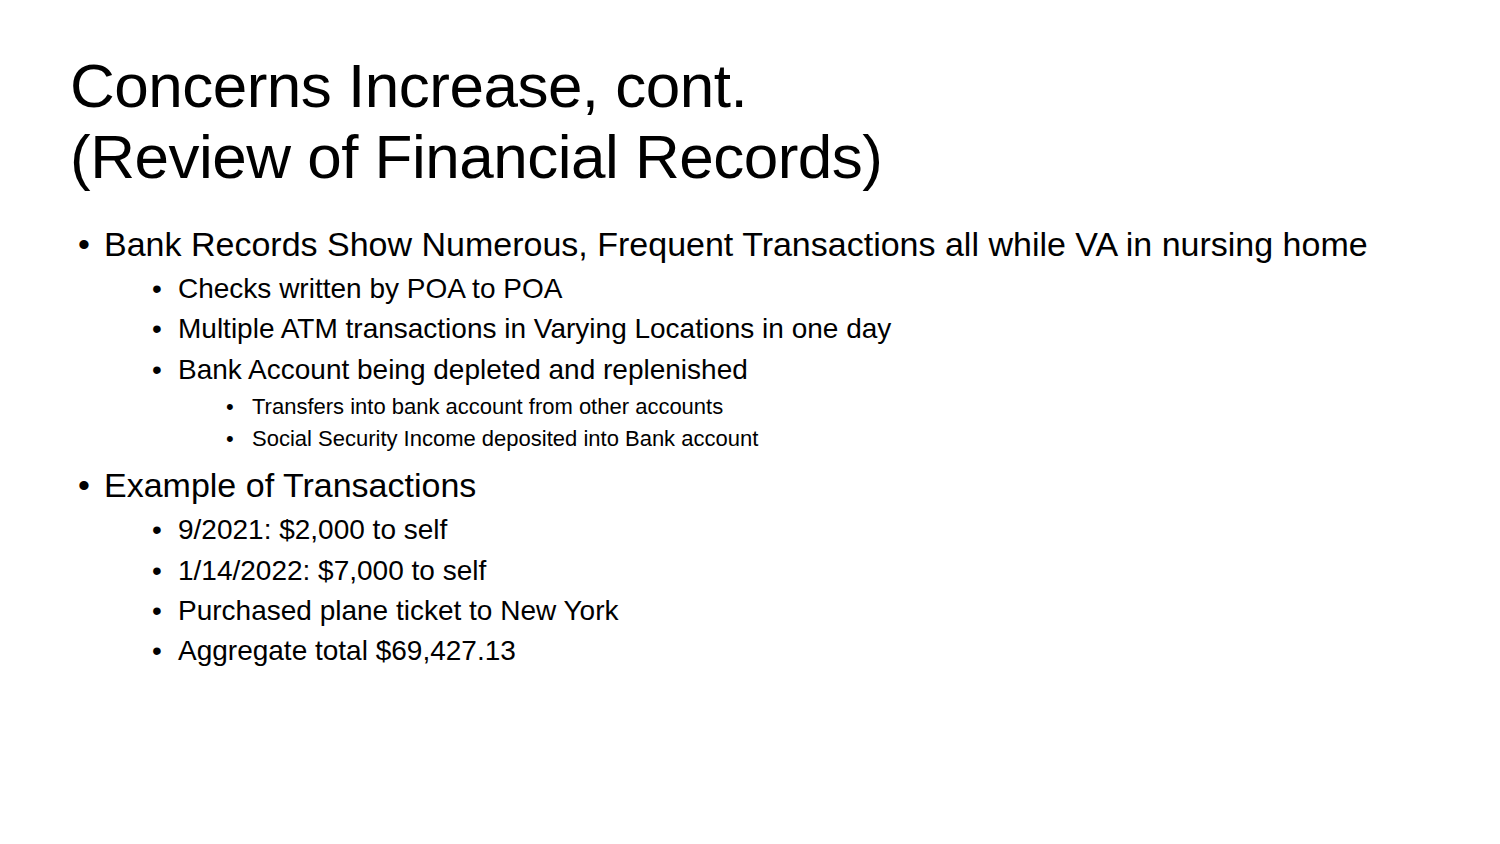Concerns Increase, cont.
(Review of Financial Records)
Bank Records Show Numerous, Frequent Transactions all while VA in nursing home
Checks written by POA to POA
Multiple ATM transactions in Varying Locations in one day
Bank Account being depleted and replenished
Transfers into bank account from other accounts
Social Security Income deposited into Bank account
Example of Transactions
9/2021: $2,000 to self
1/14/2022: $7,000 to self
Purchased plane ticket to New York
Aggregate total $69,427.13